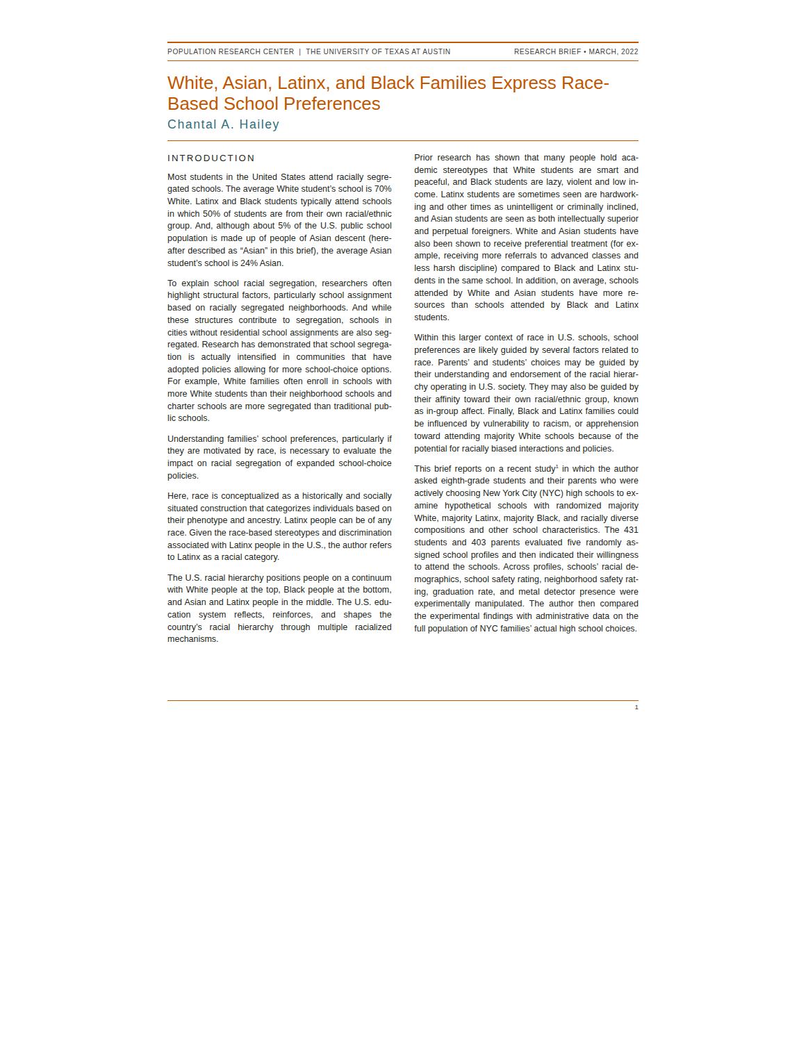Population Research Center | The University of Texas at Austin
Research Brief • March, 2022
White, Asian, Latinx, and Black Families Express Race-Based School Preferences
Chantal A. Hailey
Introduction
Most students in the United States attend racially segregated schools. The average White student’s school is 70% White. Latinx and Black students typically attend schools in which 50% of students are from their own racial/ethnic group. And, although about 5% of the U.S. public school population is made up of people of Asian descent (hereafter described as “Asian” in this brief), the average Asian student’s school is 24% Asian.
To explain school racial segregation, researchers often highlight structural factors, particularly school assignment based on racially segregated neighborhoods. And while these structures contribute to segregation, schools in cities without residential school assignments are also segregated. Research has demonstrated that school segregation is actually intensified in communities that have adopted policies allowing for more school-choice options. For example, White families often enroll in schools with more White students than their neighborhood schools and charter schools are more segregated than traditional public schools.
Understanding families’ school preferences, particularly if they are motivated by race, is necessary to evaluate the impact on racial segregation of expanded school-choice policies.
Here, race is conceptualized as a historically and socially situated construction that categorizes individuals based on their phenotype and ancestry. Latinx people can be of any race. Given the race-based stereotypes and discrimination associated with Latinx people in the U.S., the author refers to Latinx as a racial category.
The U.S. racial hierarchy positions people on a continuum with White people at the top, Black people at the bottom, and Asian and Latinx people in the middle. The U.S. education system reflects, reinforces, and shapes the country’s racial hierarchy through multiple racialized mechanisms.
Prior research has shown that many people hold academic stereotypes that White students are smart and peaceful, and Black students are lazy, violent and low income. Latinx students are sometimes seen are hardworking and other times as unintelligent or criminally inclined, and Asian students are seen as both intellectually superior and perpetual foreigners. White and Asian students have also been shown to receive preferential treatment (for example, receiving more referrals to advanced classes and less harsh discipline) compared to Black and Latinx students in the same school. In addition, on average, schools attended by White and Asian students have more resources than schools attended by Black and Latinx students.
Within this larger context of race in U.S. schools, school preferences are likely guided by several factors related to race. Parents’ and students’ choices may be guided by their understanding and endorsement of the racial hierarchy operating in U.S. society. They may also be guided by their affinity toward their own racial/ethnic group, known as in-group affect. Finally, Black and Latinx families could be influenced by vulnerability to racism, or apprehension toward attending majority White schools because of the potential for racially biased interactions and policies.
This brief reports on a recent study1 in which the author asked eighth-grade students and their parents who were actively choosing New York City (NYC) high schools to examine hypothetical schools with randomized majority White, majority Latinx, majority Black, and racially diverse compositions and other school characteristics. The 431 students and 403 parents evaluated five randomly assigned school profiles and then indicated their willingness to attend the schools. Across profiles, schools’ racial demographics, school safety rating, neighborhood safety rating, graduation rate, and metal detector presence were experimentally manipulated. The author then compared the experimental findings with administrative data on the full population of NYC families’ actual high school choices.
1